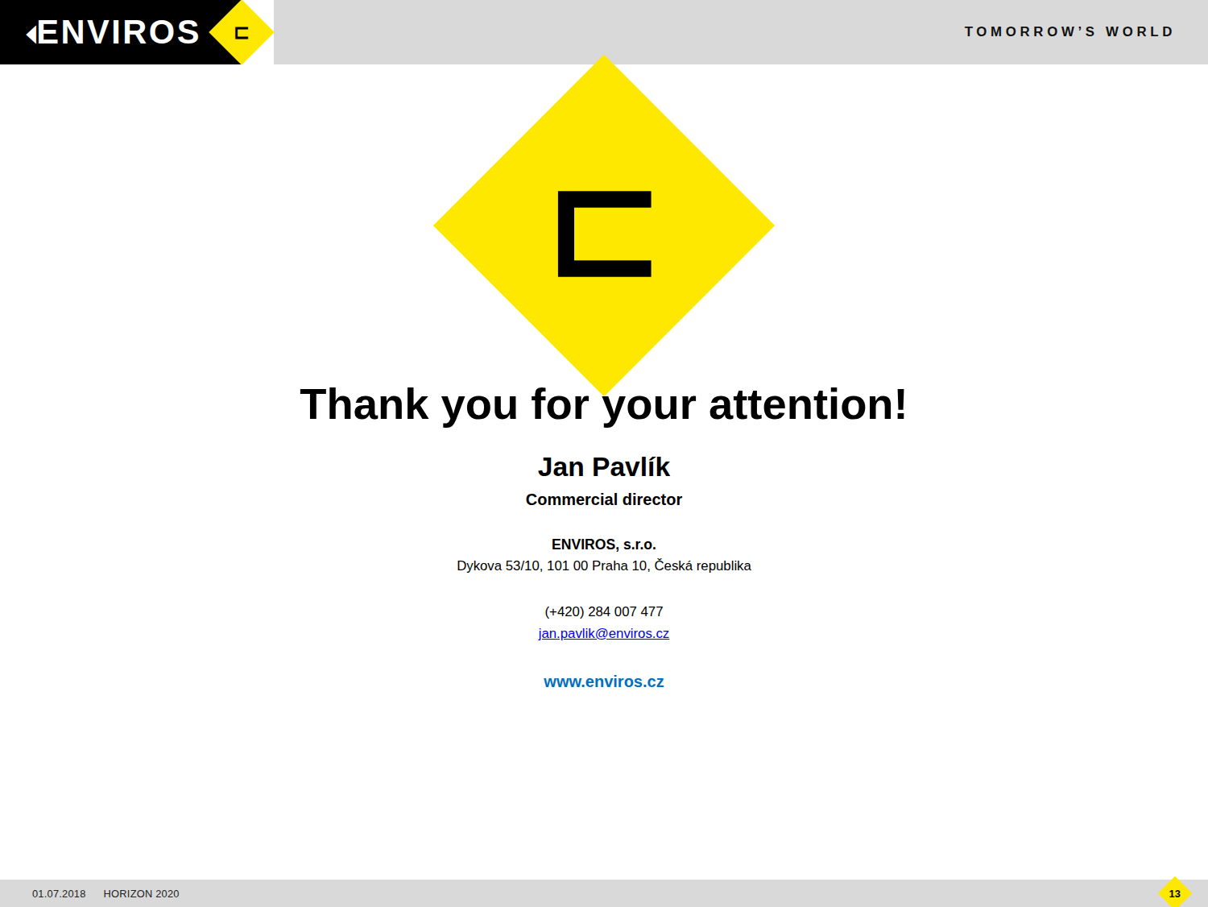◂ENVIROS
⊏
TOMORROW’S WORLD
⊏
Thank you for your attention!
Jan Pavlík
Commercial director
ENVIROS, s.r.o.
Dykova 53/10, 101 00 Praha 10, Česká republika
(+420) 284 007 477
jan.pavlik@enviros.cz
www.enviros.cz
01.07.2018 HORIZON 2020
13